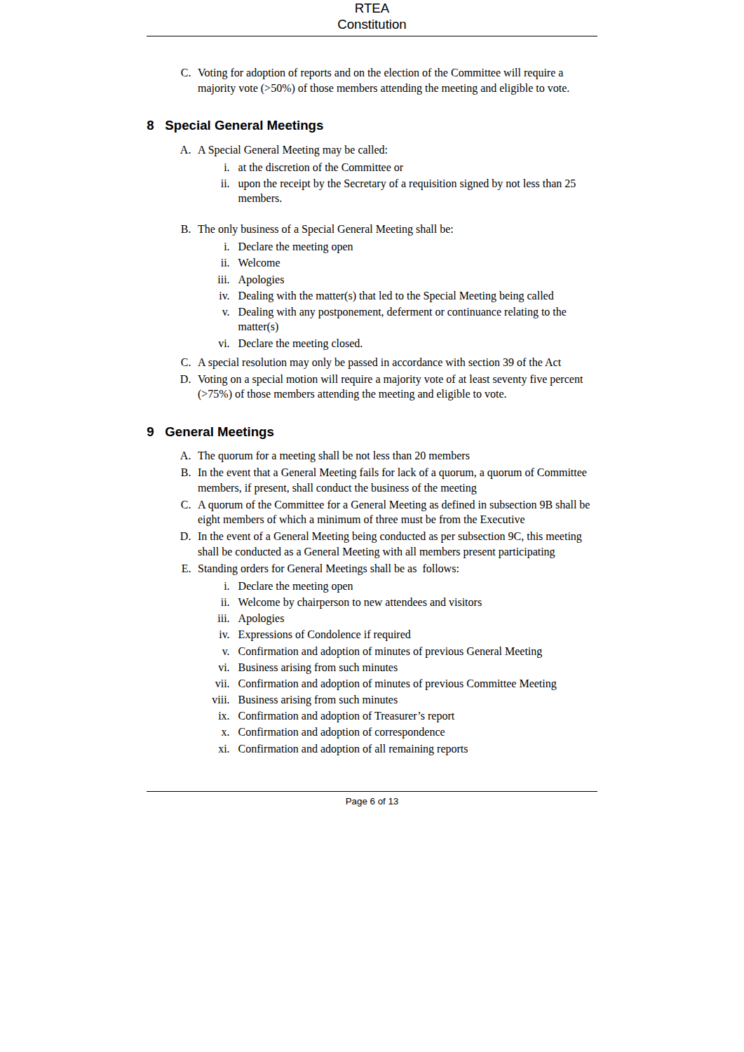RTEA Constitution
Voting for adoption of reports and on the election of the Committee will require a majority vote (>50%) of those members attending the meeting and eligible to vote.
8 Special General Meetings
A Special General Meeting may be called:
at the discretion of the Committee or
upon the receipt by the Secretary of a requisition signed by not less than 25 members.
The only business of a Special General Meeting shall be:
Declare the meeting open
Welcome
Apologies
Dealing with the matter(s) that led to the Special Meeting being called
Dealing with any postponement, deferment or continuance relating to the matter(s)
Declare the meeting closed.
A special resolution may only be passed in accordance with section 39 of the Act
Voting on a special motion will require a majority vote of at least seventy five percent (>75%) of those members attending the meeting and eligible to vote.
9 General Meetings
The quorum for a meeting shall be not less than 20 members
In the event that a General Meeting fails for lack of a quorum, a quorum of Committee members, if present, shall conduct the business of the meeting
A quorum of the Committee for a General Meeting as defined in subsection 9B shall be eight members of which a minimum of three must be from the Executive
In the event of a General Meeting being conducted as per subsection 9C, this meeting shall be conducted as a General Meeting with all members present participating
Standing orders for General Meetings shall be as follows:
Declare the meeting open
Welcome by chairperson to new attendees and visitors
Apologies
Expressions of Condolence if required
Confirmation and adoption of minutes of previous General Meeting
Business arising from such minutes
Confirmation and adoption of minutes of previous Committee Meeting
Business arising from such minutes
Confirmation and adoption of Treasurer’s report
Confirmation and adoption of correspondence
Confirmation and adoption of all remaining reports
Page 6 of 13